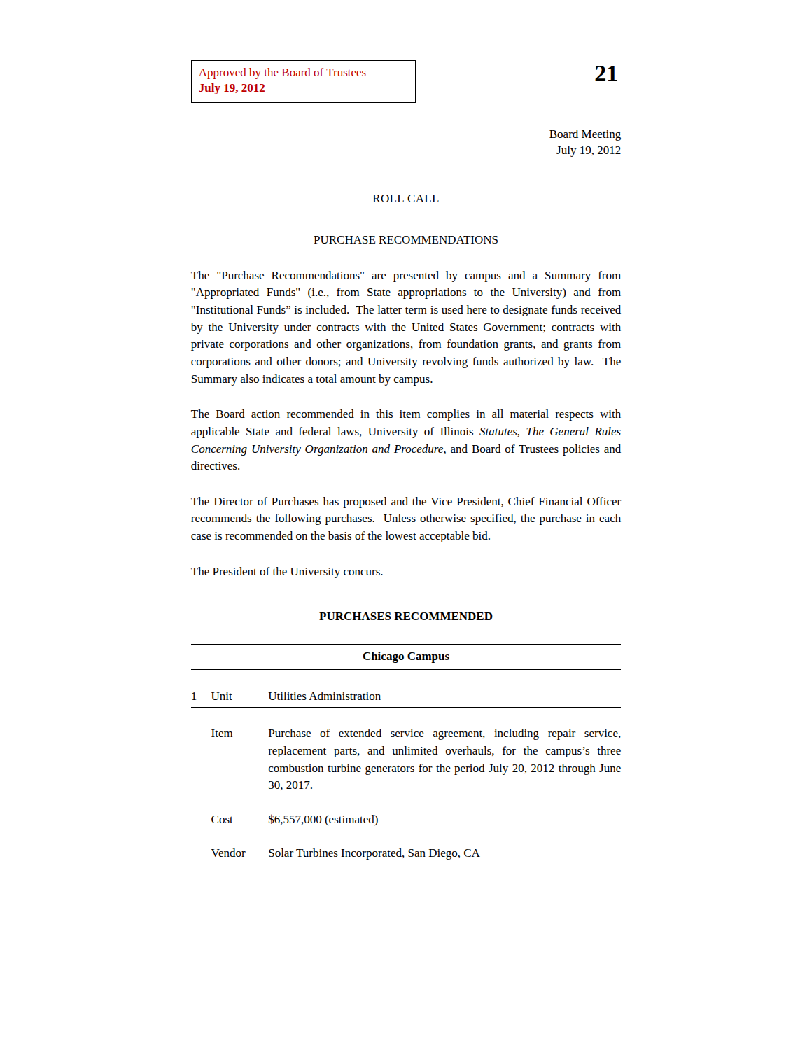Approved by the Board of Trustees
July 19, 2012
21
Board Meeting
July 19, 2012
ROLL CALL
PURCHASE RECOMMENDATIONS
The "Purchase Recommendations" are presented by campus and a Summary from "Appropriated Funds" (i.e., from State appropriations to the University) and from "Institutional Funds” is included. The latter term is used here to designate funds received by the University under contracts with the United States Government; contracts with private corporations and other organizations, from foundation grants, and grants from corporations and other donors; and University revolving funds authorized by law. The Summary also indicates a total amount by campus.
The Board action recommended in this item complies in all material respects with applicable State and federal laws, University of Illinois Statutes, The General Rules Concerning University Organization and Procedure, and Board of Trustees policies and directives.
The Director of Purchases has proposed and the Vice President, Chief Financial Officer recommends the following purchases. Unless otherwise specified, the purchase in each case is recommended on the basis of the lowest acceptable bid.
The President of the University concurs.
PURCHASES RECOMMENDED
Chicago Campus
1
Unit
Utilities Administration
Item
Purchase of extended service agreement, including repair service, replacement parts, and unlimited overhauls, for the campus’s three combustion turbine generators for the period July 20, 2012 through June 30, 2017.
Cost
$6,557,000 (estimated)
Vendor
Solar Turbines Incorporated, San Diego, CA